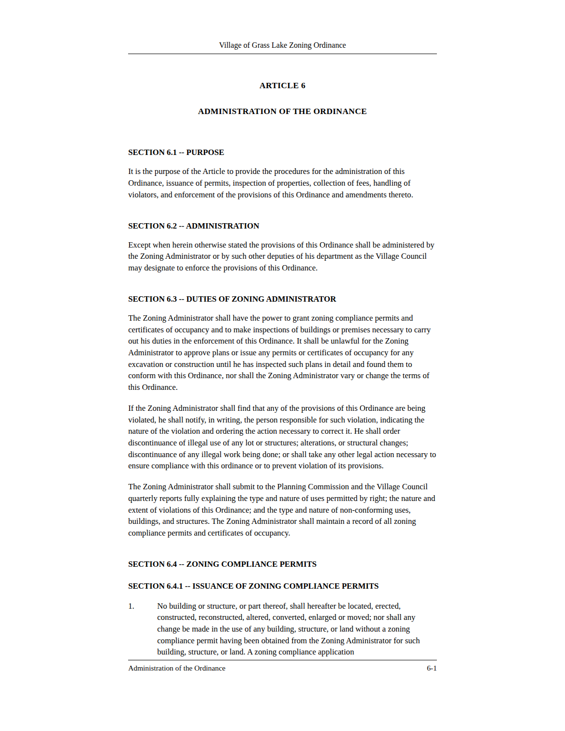Village of Grass Lake Zoning Ordinance
ARTICLE 6
ADMINISTRATION OF THE ORDINANCE
SECTION 6.1 -- PURPOSE
It is the purpose of the Article to provide the procedures for the administration of this Ordinance, issuance of permits, inspection of properties, collection of fees, handling of violators, and enforcement of the provisions of this Ordinance and amendments thereto.
SECTION 6.2 -- ADMINISTRATION
Except when herein otherwise stated the provisions of this Ordinance shall be administered by the Zoning Administrator or by such other deputies of his department as the Village Council may designate to enforce the provisions of this Ordinance.
SECTION 6.3 -- DUTIES OF ZONING ADMINISTRATOR
The Zoning Administrator shall have the power to grant zoning compliance permits and certificates of occupancy and to make inspections of buildings or premises necessary to carry out his duties in the enforcement of this Ordinance. It shall be unlawful for the Zoning Administrator to approve plans or issue any permits or certificates of occupancy for any excavation or construction until he has inspected such plans in detail and found them to conform with this Ordinance, nor shall the Zoning Administrator vary or change the terms of this Ordinance.
If the Zoning Administrator shall find that any of the provisions of this Ordinance are being violated, he shall notify, in writing, the person responsible for such violation, indicating the nature of the violation and ordering the action necessary to correct it. He shall order discontinuance of illegal use of any lot or structures; alterations, or structural changes; discontinuance of any illegal work being done; or shall take any other legal action necessary to ensure compliance with this ordinance or to prevent violation of its provisions.
The Zoning Administrator shall submit to the Planning Commission and the Village Council quarterly reports fully explaining the type and nature of uses permitted by right; the nature and extent of violations of this Ordinance; and the type and nature of non-conforming uses, buildings, and structures. The Zoning Administrator shall maintain a record of all zoning compliance permits and certificates of occupancy.
SECTION 6.4 -- ZONING COMPLIANCE PERMITS
SECTION 6.4.1 -- ISSUANCE OF ZONING COMPLIANCE PERMITS
1. No building or structure, or part thereof, shall hereafter be located, erected, constructed, reconstructed, altered, converted, enlarged or moved; nor shall any change be made in the use of any building, structure, or land without a zoning compliance permit having been obtained from the Zoning Administrator for such building, structure, or land. A zoning compliance application
Administration of the Ordinance 6-1